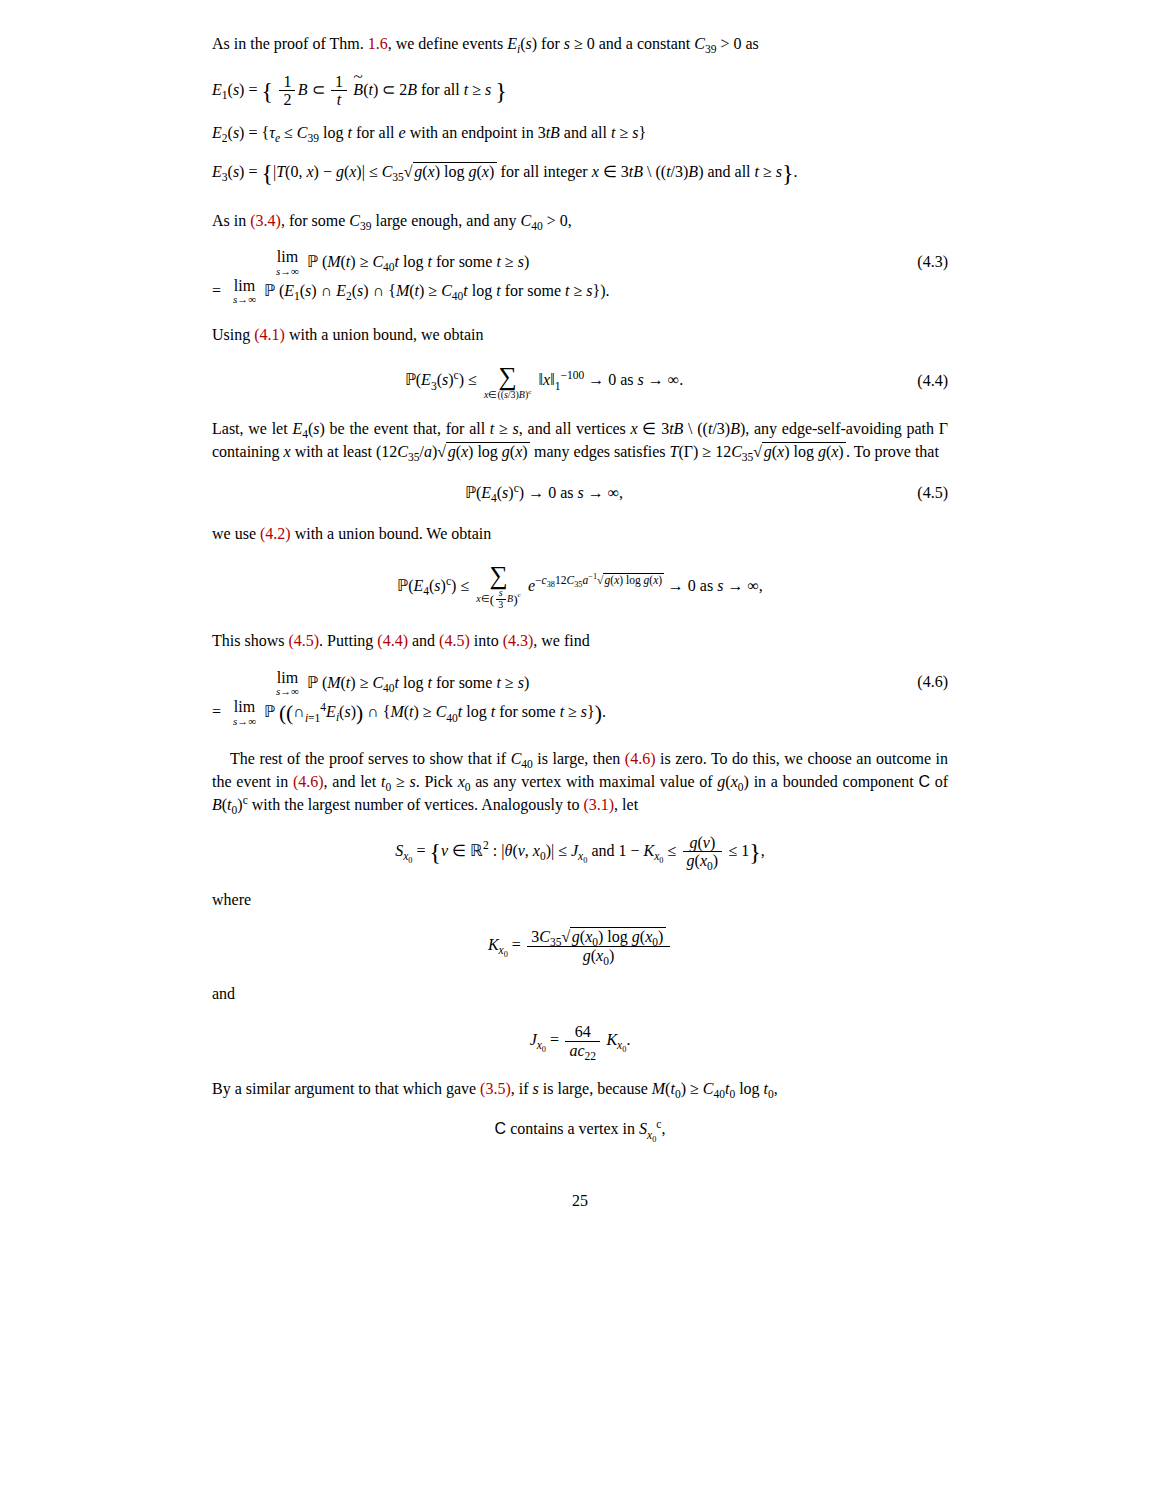As in the proof of Thm. 1.6, we define events Ei(s) for s ≥ 0 and a constant C39 > 0 as
E1(s) = { 12 B ⊂ 1 t B(t) ⊂ 2B for all t ≥ s }
E2(s) = {τe ≤ C39 log t for all e with an endpoint in 3tB and all t ≥ s}
E3(s) = {|T(0, x) − g(x)| ≤ C35√g(x) log g(x) for all integer x ∈ 3tB \ ((t/3)B) and all t ≥ s}.
As in (3.4), for some C39 large enough, and any C40 > 0,
lim s→∞ ℙ (M(t) ≥ C40t log t for some t ≥ s)
= lim s→∞ ℙ (E1(s) ∩ E2(s) ∩ {M(t) ≥ C40t log t for some t ≥ s}).
(4.3)
Using (4.1) with a union bound, we obtain
ℙ(E3(s)c) ≤ ∑x∈((s/3)B)c ‖x‖1−100 → 0 as s → ∞.
(4.4)
Last, we let E4(s) be the event that, for all t ≥ s, and all vertices x ∈ 3tB \ ((t/3)B), any edge-self-avoiding path Γ containing x with at least (12C35/a)√g(x) log g(x) many edges satisfies T(Γ) ≥ 12C35√g(x) log g(x). To prove that
ℙ(E4(s)c) → 0 as s → ∞,
(4.5)
we use (4.2) with a union bound. We obtain
ℙ(E4(s)c) ≤ ∑x∈(s 3 B)c e−c3812C35a−1√g(x) log g(x) → 0 as s → ∞,
This shows (4.5). Putting (4.4) and (4.5) into (4.3), we find
lim s→∞ ℙ (M(t) ≥ C40t log t for some t ≥ s)
= lim s→∞ ℙ ((∩i=14Ei(s)) ∩ {M(t) ≥ C40t log t for some t ≥ s}).
(4.6)
The rest of the proof serves to show that if C40 is large, then (4.6) is zero. To do this, we choose an outcome in the event in (4.6), and let t0 ≥ s. Pick x0 as any vertex with maximal value of g(x0) in a bounded component C of B(t0)c with the largest number of vertices. Analogously to (3.1), let
Sx0 = {v ∈ ℝ2 : |θ(v, x0)| ≤ Jx0 and 1 − Kx0 ≤ g(v) g(x0) ≤ 1},
where
Kx0 = 3C35√g(x0) log g(x0) g(x0)
and
Jx0 = 64 ac22 Kx0.
By a similar argument to that which gave (3.5), if s is large, because M(t0) ≥ C40t0 log t0,
C contains a vertex in Sx0c,
25